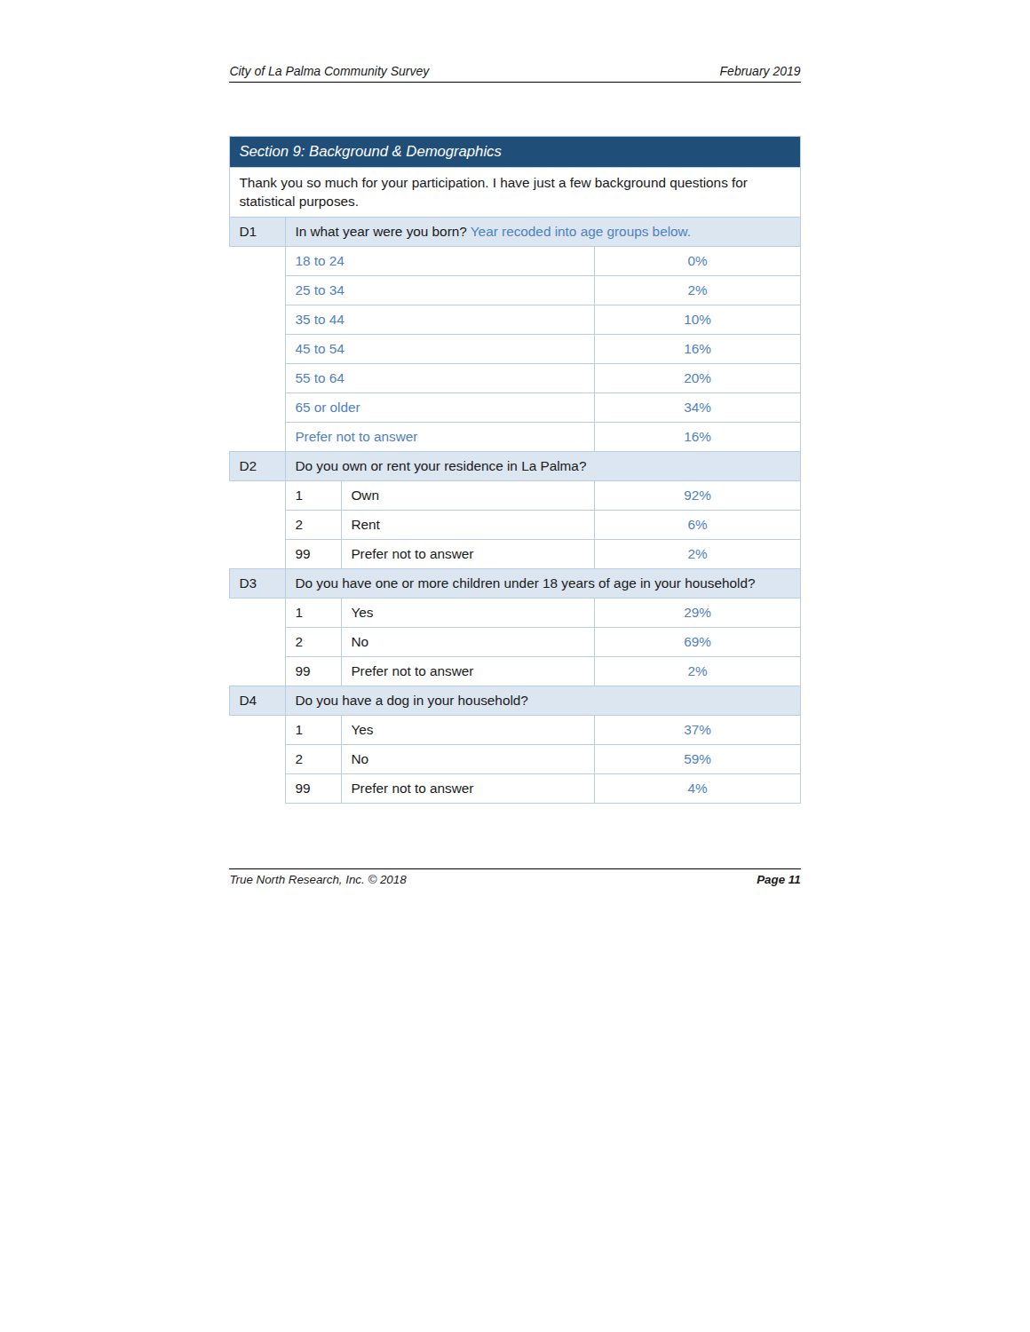City of La Palma Community Survey
February 2019
| Section 9: Background & Demographics |
| Thank you so much for your participation. I have just a few background questions for statistical purposes. |
| D1 | In what year were you born? Year recoded into age groups below. |
| | 18 to 24 | 0% |
| | 25 to 34 | 2% |
| | 35 to 44 | 10% |
| | 45 to 54 | 16% |
| | 55 to 64 | 20% |
| | 65 or older | 34% |
| | Prefer not to answer | 16% |
| D2 | Do you own or rent your residence in La Palma? |
| | 1 | Own | 92% |
| | 2 | Rent | 6% |
| | 99 | Prefer not to answer | 2% |
| D3 | Do you have one or more children under 18 years of age in your household? |
| | 1 | Yes | 29% |
| | 2 | No | 69% |
| | 99 | Prefer not to answer | 2% |
| D4 | Do you have a dog in your household? |
| | 1 | Yes | 37% |
| | 2 | No | 59% |
| | 99 | Prefer not to answer | 4% |
True North Research, Inc. © 2018
Page 11